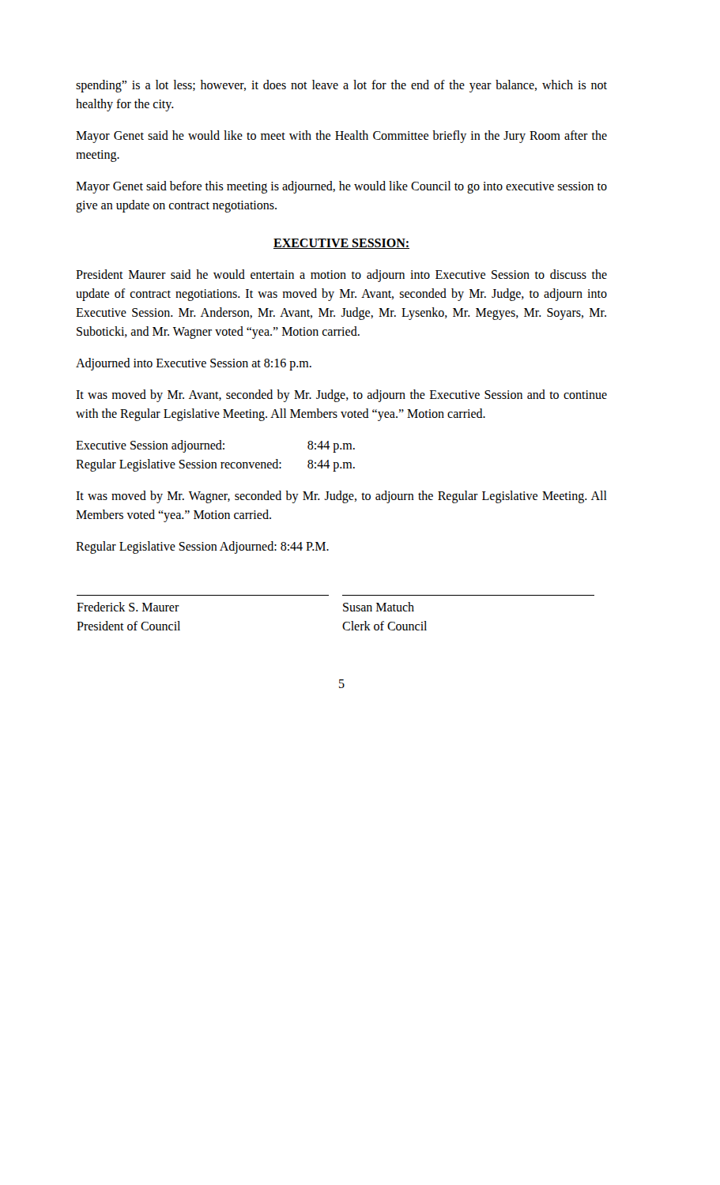spending” is a lot less; however, it does not leave a lot for the end of the year balance, which is not healthy for the city.
Mayor Genet said he would like to meet with the Health Committee briefly in the Jury Room after the meeting.
Mayor Genet said before this meeting is adjourned, he would like Council to go into executive session to give an update on contract negotiations.
EXECUTIVE SESSION:
President Maurer said he would entertain a motion to adjourn into Executive Session to discuss the update of contract negotiations. It was moved by Mr. Avant, seconded by Mr. Judge, to adjourn into Executive Session. Mr. Anderson, Mr. Avant, Mr. Judge, Mr. Lysenko, Mr. Megyes, Mr. Soyars, Mr. Suboticki, and Mr. Wagner voted “yea.” Motion carried.
Adjourned into Executive Session at 8:16 p.m.
It was moved by Mr. Avant, seconded by Mr. Judge, to adjourn the Executive Session and to continue with the Regular Legislative Meeting. All Members voted “yea.” Motion carried.
| Executive Session adjourned: | 8:44 p.m. |
| Regular Legislative Session reconvened: | 8:44 p.m. |
It was moved by Mr. Wagner, seconded by Mr. Judge, to adjourn the Regular Legislative Meeting. All Members voted “yea.” Motion carried.
Regular Legislative Session Adjourned: 8:44 P.M.
| Frederick S. Maurer President of Council | Susan Matuch Clerk of Council |
5